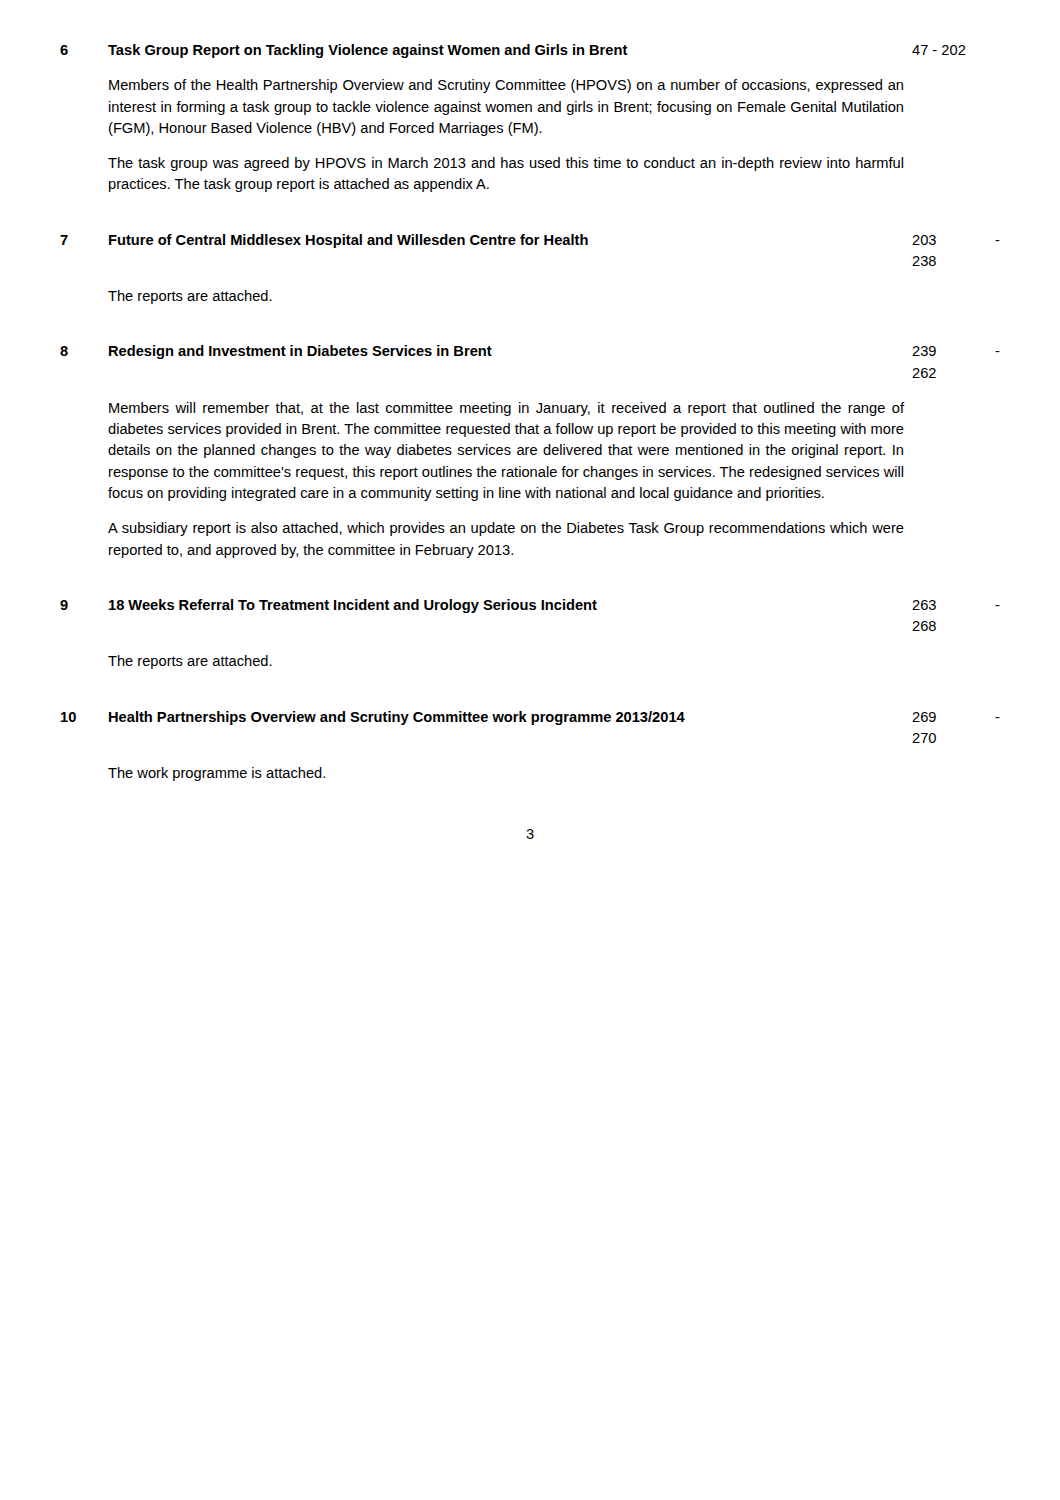6
Task Group Report on Tackling Violence against Women and Girls in Brent
47 - 202
Members of the Health Partnership Overview and Scrutiny Committee (HPOVS) on a number of occasions, expressed an interest in forming a task group to tackle violence against women and girls in Brent; focusing on Female Genital Mutilation (FGM), Honour Based Violence (HBV) and Forced Marriages (FM).
The task group was agreed by HPOVS in March 2013 and has used this time to conduct an in-depth review into harmful practices. The task group report is attached as appendix A.
7
Future of Central Middlesex Hospital and Willesden Centre for Health
203
238
-
The reports are attached.
8
Redesign and Investment in Diabetes Services in Brent
239
262
-
Members will remember that, at the last committee meeting in January, it received a report that outlined the range of diabetes services provided in Brent. The committee requested that a follow up report be provided to this meeting with more details on the planned changes to the way diabetes services are delivered that were mentioned in the original report. In response to the committee's request, this report outlines the rationale for changes in services. The redesigned services will focus on providing integrated care in a community setting in line with national and local guidance and priorities.
A subsidiary report is also attached, which provides an update on the Diabetes Task Group recommendations which were reported to, and approved by, the committee in February 2013.
9
18 Weeks Referral To Treatment Incident and Urology Serious Incident
263
268
-
The reports are attached.
10
Health Partnerships Overview and Scrutiny Committee work programme 2013/2014
269
270
-
The work programme is attached.
3